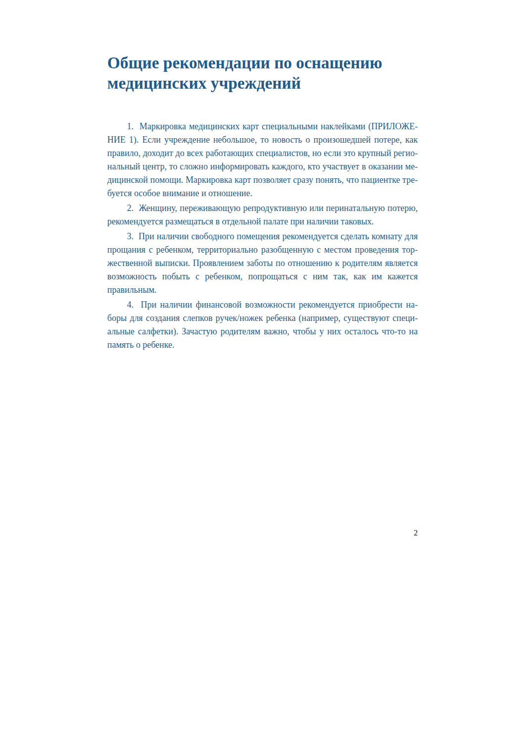Общие рекомендации по оснащению медицинских учреждений
1. Маркировка медицинских карт специальными наклейками (ПРИЛОЖЕНИЕ 1). Если учреждение небольшое, то новость о произошедшей потере, как правило, доходит до всех работающих специалистов, но если это крупный региональный центр, то сложно информировать каждого, кто участвует в оказании медицинской помощи. Маркировка карт позволяет сразу понять, что пациентке требуется особое внимание и отношение.
2. Женщину, переживающую репродуктивную или перинатальную потерю, рекомендуется размещаться в отдельной палате при наличии таковых.
3. При наличии свободного помещения рекомендуется сделать комнату для прощания с ребенком, территориально разобщенную с местом проведения торжественной выписки. Проявлением заботы по отношению к родителям является возможность побыть с ребенком, попрощаться с ним так, как им кажется правильным.
4. При наличии финансовой возможности рекомендуется приобрести наборы для создания слепков ручек/ножек ребенка (например, существуют специальные салфетки). Зачастую родителям важно, чтобы у них осталось что-то на память о ребенке.
2